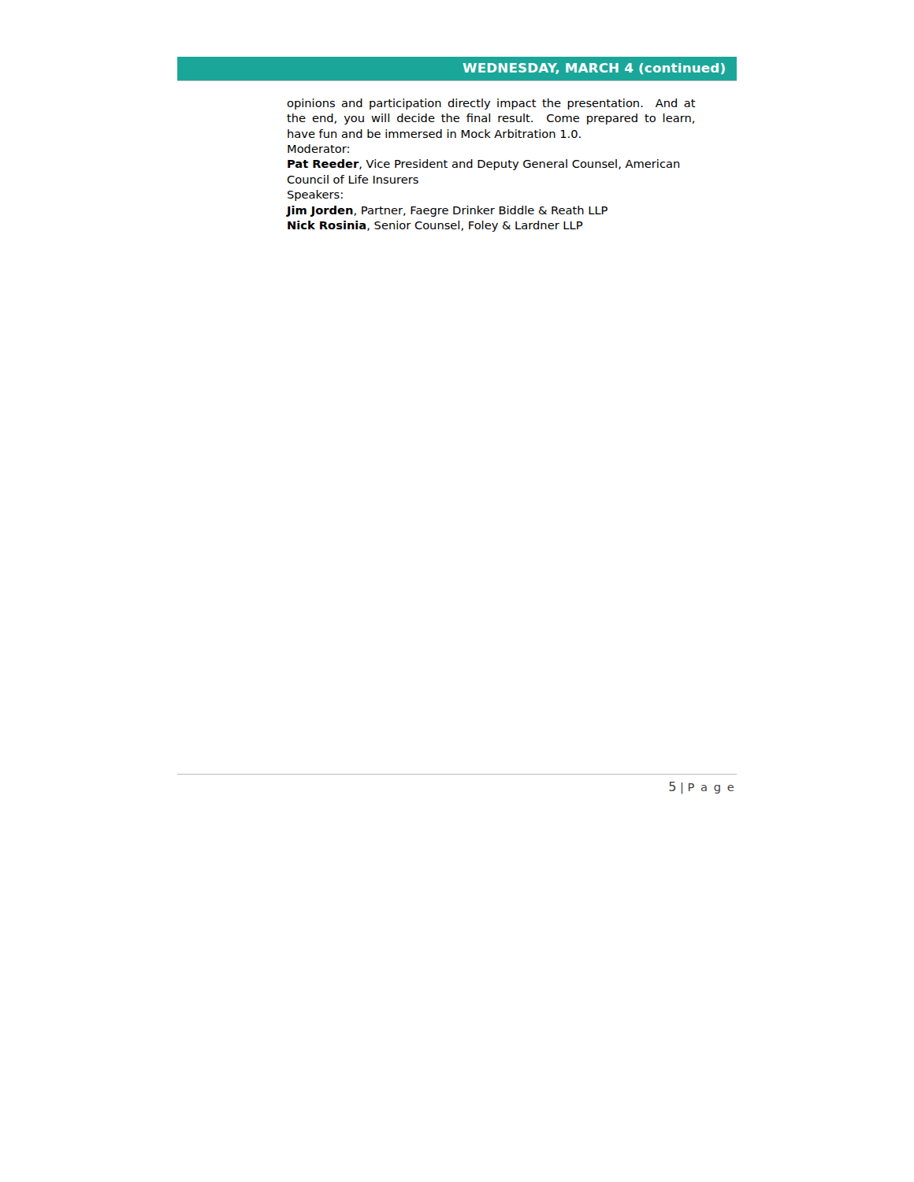WEDNESDAY, MARCH 4 (continued)
opinions and participation directly impact the presentation. And at the end, you will decide the final result. Come prepared to learn, have fun and be immersed in Mock Arbitration 1.0.
Moderator:
Pat Reeder, Vice President and Deputy General Counsel, American Council of Life Insurers
Speakers:
Jim Jorden, Partner, Faegre Drinker Biddle & Reath LLP
Nick Rosinia, Senior Counsel, Foley & Lardner LLP
5 | P a g e